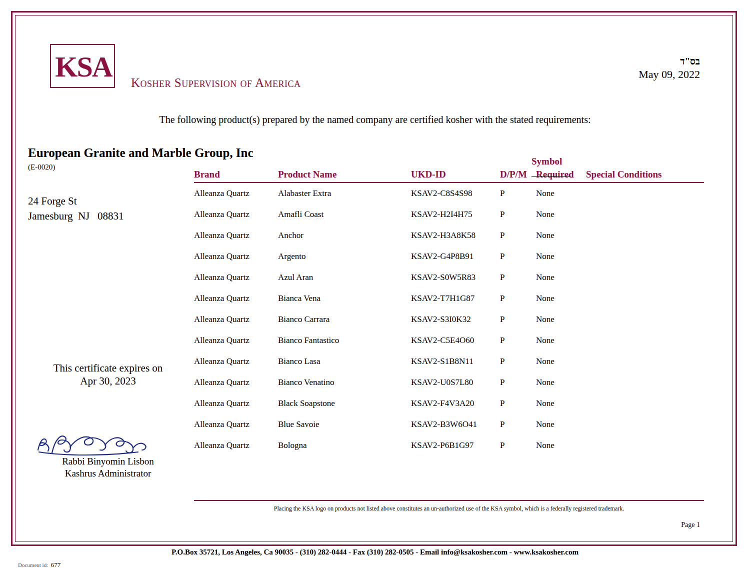KSA
Kosher Supervision of America
בס"ד
May 09, 2022
The following product(s) prepared by the named company are certified kosher with the stated requirements:
European Granite and Marble Group, Inc
(E-0020)
24 Forge St
Jamesburg NJ 08831
This certificate expires on
Apr 30, 2023
Rabbi Binyomin Lisbon
Kashrus Administrator
Symbol
| Brand | Product Name | UKD-ID | D/P/M | Required | Special Conditions |
| --- | --- | --- | --- | --- | --- |
| Alleanza Quartz | Alabaster Extra | KSAV2-C8S4S98 | P | None | |
| Alleanza Quartz | Amafli Coast | KSAV2-H2I4H75 | P | None | |
| Alleanza Quartz | Anchor | KSAV2-H3A8K58 | P | None | |
| Alleanza Quartz | Argento | KSAV2-G4P8B91 | P | None | |
| Alleanza Quartz | Azul Aran | KSAV2-S0W5R83 | P | None | |
| Alleanza Quartz | Bianca Vena | KSAV2-T7H1G87 | P | None | |
| Alleanza Quartz | Bianco Carrara | KSAV2-S3I0K32 | P | None | |
| Alleanza Quartz | Bianco Fantastico | KSAV2-C5E4O60 | P | None | |
| Alleanza Quartz | Bianco Lasa | KSAV2-S1B8N11 | P | None | |
| Alleanza Quartz | Bianco Venatino | KSAV2-U0S7L80 | P | None | |
| Alleanza Quartz | Black Soapstone | KSAV2-F4V3A20 | P | None | |
| Alleanza Quartz | Blue Savoie | KSAV2-B3W6O41 | P | None | |
| Alleanza Quartz | Bologna | KSAV2-P6B1G97 | P | None | |
Placing the KSA logo on products not listed above constitutes an un-authorized use of the KSA symbol, which is a federally registered trademark.
Page 1
Document id: 677
P.O.Box 35721, Los Angeles, Ca 90035 - (310) 282-0444 - Fax (310) 282-0505 - Email info@ksakosher.com - www.ksakosher.com